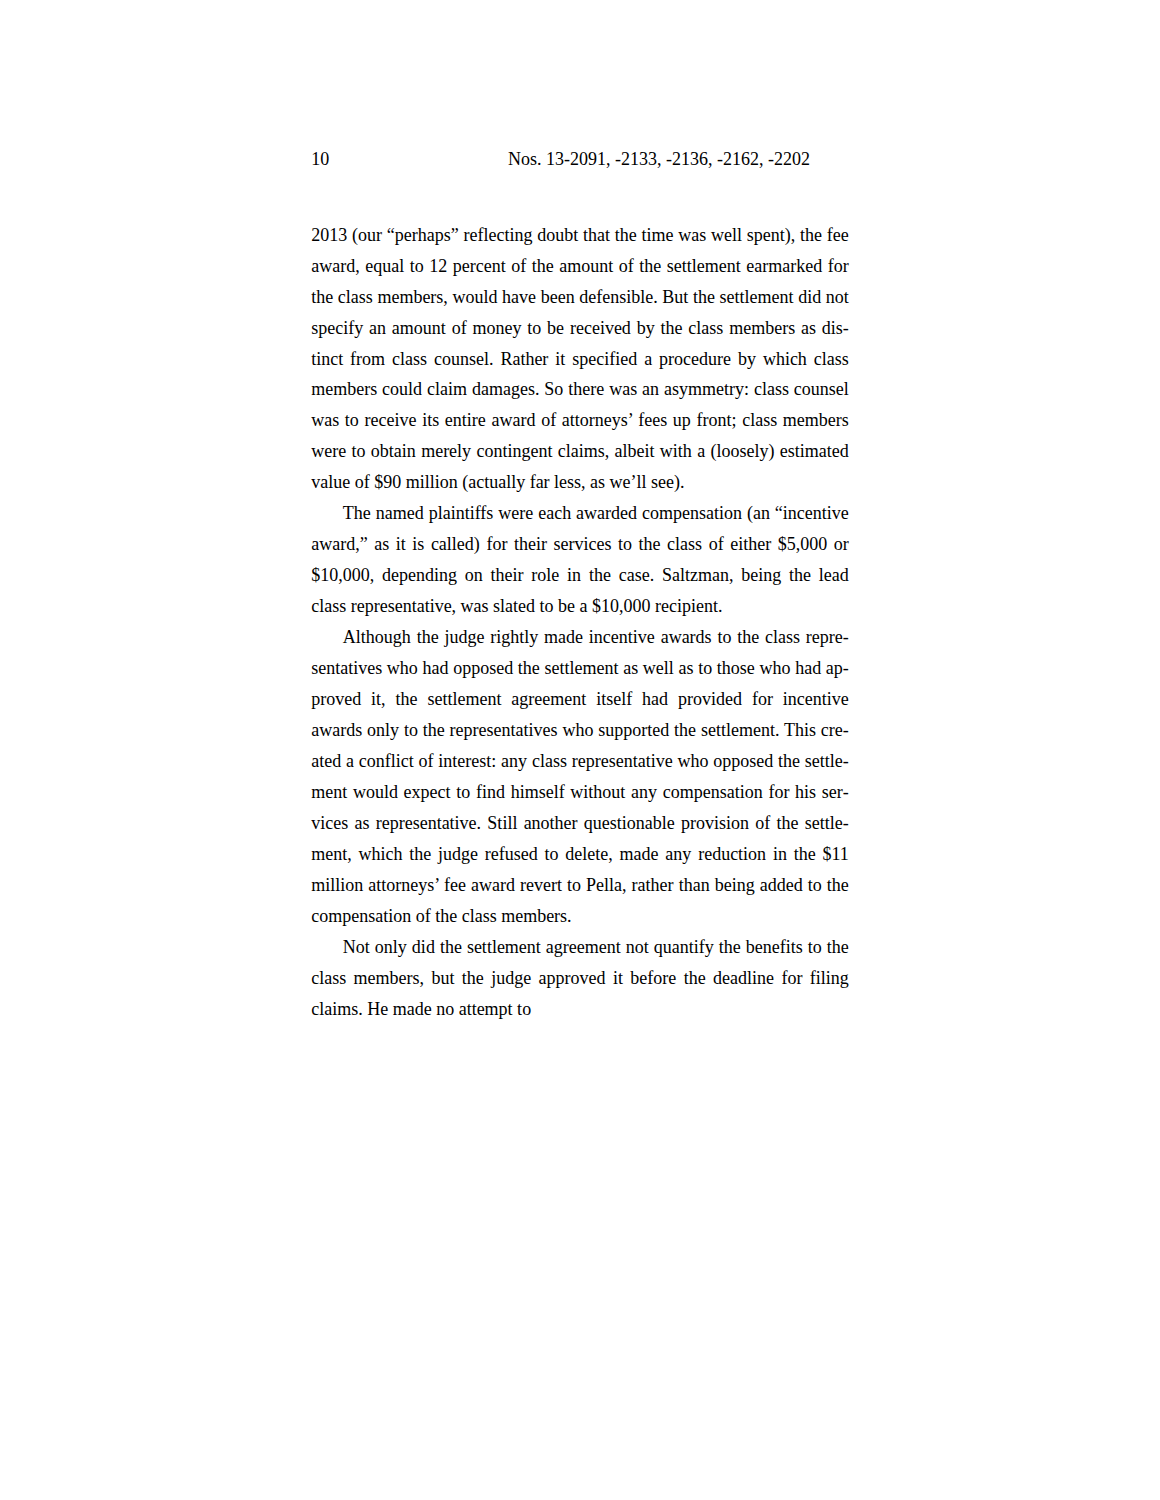10
Nos. 13-2091, -2133, -2136, -2162, -2202
2013 (our “perhaps” reflecting doubt that the time was well spent), the fee award, equal to 12 percent of the amount of the settlement earmarked for the class members, would have been defensible. But the settlement did not specify an amount of money to be received by the class members as distinct from class counsel. Rather it specified a procedure by which class members could claim damages. So there was an asymmetry: class counsel was to receive its entire award of attorneys’ fees up front; class members were to obtain merely contingent claims, albeit with a (loosely) estimated value of $90 million (actually far less, as we’ll see).
The named plaintiffs were each awarded compensation (an “incentive award,” as it is called) for their services to the class of either $5,000 or $10,000, depending on their role in the case. Saltzman, being the lead class representative, was slated to be a $10,000 recipient.
Although the judge rightly made incentive awards to the class representatives who had opposed the settlement as well as to those who had approved it, the settlement agreement itself had provided for incentive awards only to the representatives who supported the settlement. This created a conflict of interest: any class representative who opposed the settlement would expect to find himself without any compensation for his services as representative. Still another questionable provision of the settlement, which the judge refused to delete, made any reduction in the $11 million attorneys’ fee award revert to Pella, rather than being added to the compensation of the class members.
Not only did the settlement agreement not quantify the benefits to the class members, but the judge approved it before the deadline for filing claims. He made no attempt to